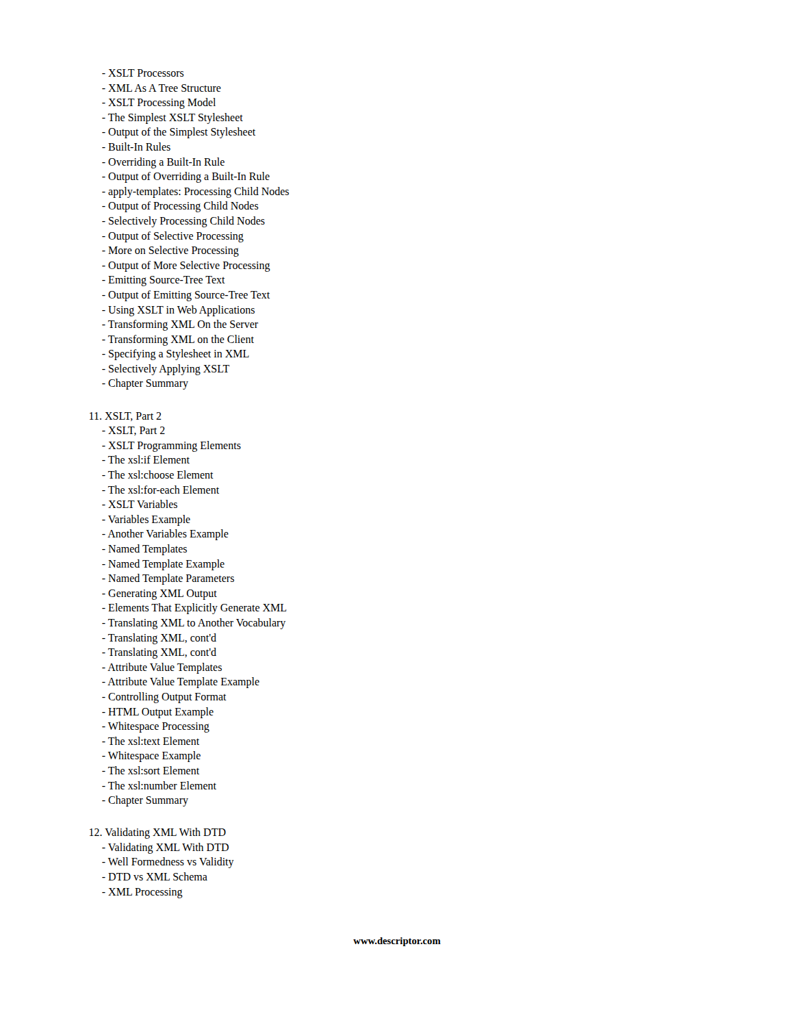- XSLT Processors
- XML As A Tree Structure
- XSLT Processing Model
- The Simplest XSLT Stylesheet
- Output of the Simplest Stylesheet
- Built-In Rules
- Overriding a Built-In Rule
- Output of Overriding a Built-In Rule
- apply-templates: Processing Child Nodes
- Output of Processing Child Nodes
- Selectively Processing Child Nodes
- Output of Selective Processing
- More on Selective Processing
- Output of More Selective Processing
- Emitting Source-Tree Text
- Output of Emitting Source-Tree Text
- Using XSLT in Web Applications
- Transforming XML On the Server
- Transforming XML on the Client
- Specifying a Stylesheet in XML
- Selectively Applying XSLT
- Chapter Summary
11. XSLT, Part 2
- XSLT, Part 2
- XSLT Programming Elements
- The xsl:if Element
- The xsl:choose Element
- The xsl:for-each Element
- XSLT Variables
- Variables Example
- Another Variables Example
- Named Templates
- Named Template Example
- Named Template Parameters
- Generating XML Output
- Elements That Explicitly Generate XML
- Translating XML to Another Vocabulary
- Translating XML, cont'd
- Translating XML, cont'd
- Attribute Value Templates
- Attribute Value Template Example
- Controlling Output Format
- HTML Output Example
- Whitespace Processing
- The xsl:text Element
- Whitespace Example
- The xsl:sort Element
- The xsl:number Element
- Chapter Summary
12. Validating XML With DTD
- Validating XML With DTD
- Well Formedness vs Validity
- DTD vs XML Schema
- XML Processing
www.descriptor.com